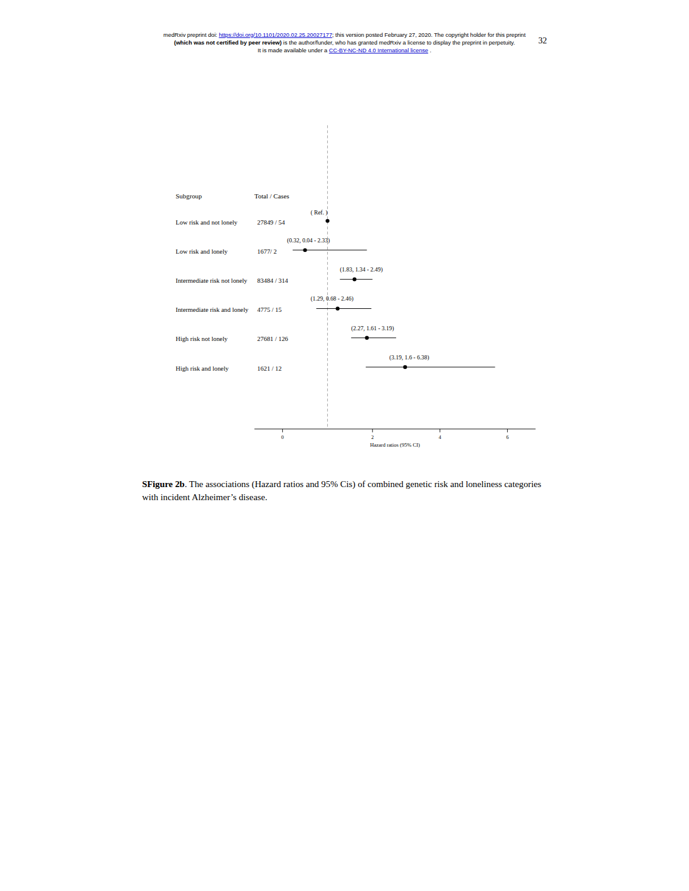medRxiv preprint doi: https://doi.org/10.1101/2020.02.25.20027177; this version posted February 27, 2020. The copyright holder for this preprint
(which was not certified by peer review) is the author/funder, who has granted medRxiv a license to display the preprint in perpetuity.
It is made available under a CC-BY-NC-ND 4.0 International license .
32
Forest plot: combined genetic risk and loneliness categories and incident Alzheimer's disease Hazard ratios with 95% confidence intervals for six subgroups, reference group low risk and not lonely. Subgroup Total / Cases Low risk and not lonely 27849 / 54 ( Ref. ) Low risk and lonely 1677/ 2 (0.32, 0.04 - 2.33) Intermediate risk not lonely 83484 / 314 (1.83, 1.34 - 2.49) Intermediate risk and lonely 4775 / 15 (1.29, 0.68 - 2.46) High risk not lonely 27681 / 126 (2.27, 1.61 - 3.19) High risk and lonely 1621 / 12 (3.19, 1.6 - 6.38) 0 2 4 6 Hazard ratios (95% CI)
SFigure 2b. The associations (Hazard ratios and 95% Cis) of combined genetic risk and loneliness categories with incident Alzheimer’s disease.